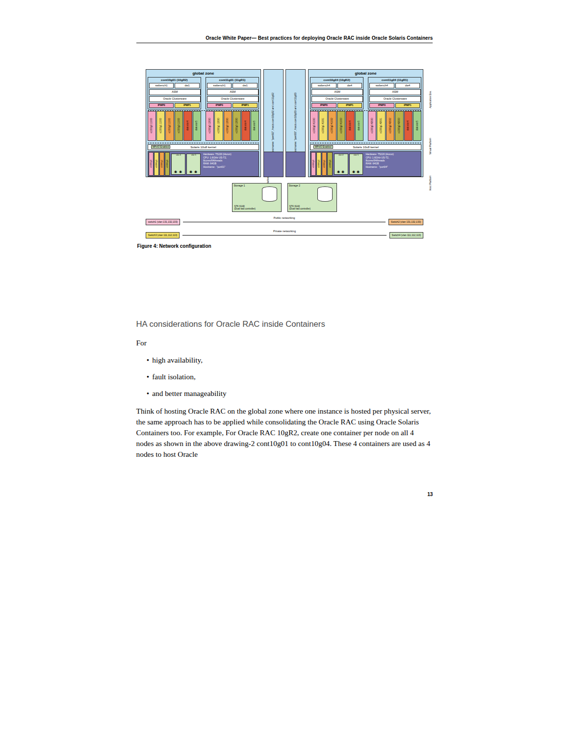Oracle White Paper— Best practices for deploying Oracle RAC inside Oracle Solaris Containers
global zone
cont10g01 (10gR2)
swbench1
dw1
ASM
Oracle Clusterware
IPMP0
IPMP1
cont11g01 (11gR1)
swbench1
dw1
ASM
Oracle Clusterware
IPMP0
IPMP1
e1000g0:11000
e1000g1:11000
e1000g2:11000
e1000g3:11000
disk slot 4
disk slot 5
e1000g0:12000
e1000g1:12000
e1000g2:12000
e1000g3:12000
disk slot 4
disk slot 5
MPxIO Enabled Solaris 10u8 kernel
e1000g0
e1000g1
e1000g2
e1000g3
slot 4
◉ ◉
slot 5
◉ ◉
Hardware: T5220 (Huron)
CPU: 1.6GHz US-T2,
8cores/64threads
RAM: 64GB
Hostname: "port01"
Application Env.
Virtual Platform
Host Platform
Hostname: "port02", hosts cont10g02 and cont11g02
Hostname: "port03", hosts cont10g03 and cont11g03
global zone
cont10g04 (10gR2)
swbench4
dw4
ASM
Oracle Clusterware
IPMP0
IPMP1
cont11g04 (11gR1)
swbench4
dw4
ASM
Oracle Clusterware
IPMP0
IPMP1
e1000g0:41000
e1000g1:41001
e1000g2:41002
e1000g3:41003
disk slot 4
disk slot 5
e1000g0:42000
e1000g1:42001
e1000g2:42002
e1000g3:42003
disk slot 4
disk slot 5
MPxIO Enabled Solaris 10u8 kernel
e1000g0
e1000g1
e1000g2
e1000g3
slot 4
◉ ◉
slot 5
◉ ◉
Hardware: T5220 (Huron)
CPU: 1.6GHz US-T2,
8cores/64threads
RAM: 64GB
Hostname: "port04"
Application Env.
Virtual Platform
Host Platform
Storage 1
STK 6140
(Dual raid controller)
Storage 2
STK 6140
(Dual raid controller)
switch1 (vlan 131,132,133)
Public networking
Switch2 (vlan 131,132,133)
Switch3 (vlan 111,112,113)
Private networking
Switch4 (vlan 111,112,113)
Figure 4: Network configuration
HA considerations for Oracle RAC inside Containers
For
high availability,
fault isolation,
and better manageability
Think of hosting Oracle RAC on the global zone where one instance is hosted per physical server, the same approach has to be applied while consolidating the Oracle RAC using Oracle Solaris Containers too. For example, For Oracle RAC 10gR2, create one container per node on all 4 nodes as shown in the above drawing-2 cont10g01 to cont10g04. These 4 containers are used as 4 nodes to host Oracle
13